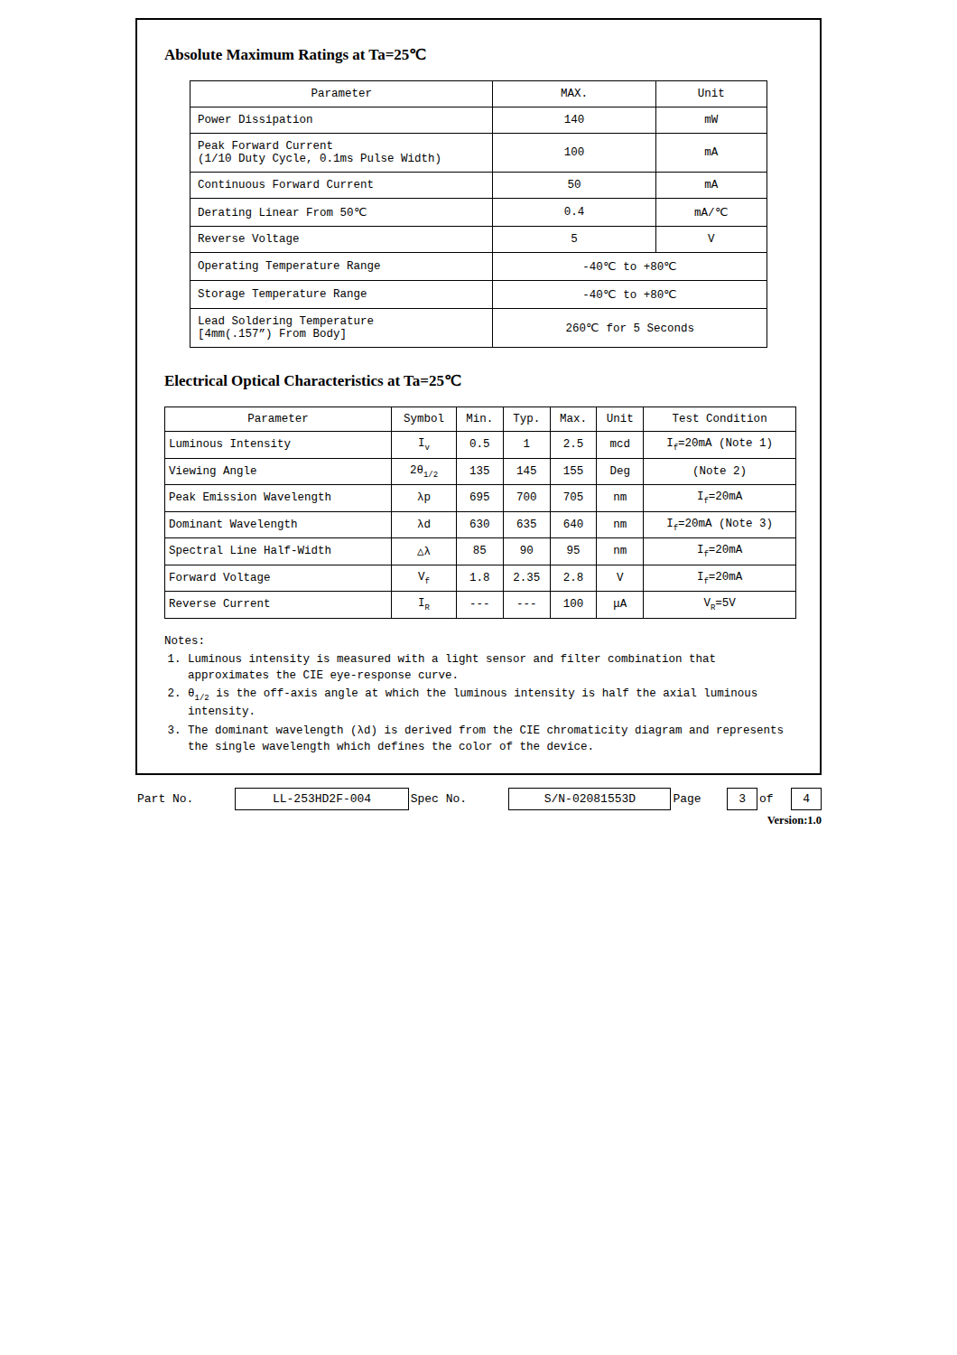Absolute Maximum Ratings at Ta=25℃
| Parameter | MAX. | Unit |
| Power Dissipation | 140 | mW |
| Peak Forward Current (1/10 Duty Cycle, 0.1ms Pulse Width) | 100 | mA |
| Continuous Forward Current | 50 | mA |
| Derating Linear From 50℃ | 0.4 | mA/℃ |
| Reverse Voltage | 5 | V |
| Operating Temperature Range | -40℃ to +80℃ |
| Storage Temperature Range | -40℃ to +80℃ |
| Lead Soldering Temperature [4mm(.157”) From Body] | 260℃ for 5 Seconds |
Electrical Optical Characteristics at Ta=25℃
| Parameter | Symbol | Min. | Typ. | Max. | Unit | Test Condition |
| --- | --- | --- | --- | --- | --- | --- |
| Luminous Intensity | I v | 0.5 | 1 | 2.5 | mcd | I f =20mA (Note 1) |
| Viewing Angle | 2θ 1/2 | 135 | 145 | 155 | Deg | (Note 2) |
| Peak Emission Wavelength | λp | 695 | 700 | 705 | nm | I f =20mA |
| Dominant Wavelength | λd | 630 | 635 | 640 | nm | I f =20mA (Note 3) |
| Spectral Line Half-Width | △λ | 85 | 90 | 95 | nm | I f =20mA |
| Forward Voltage | V f | 1.8 | 2.35 | 2.8 | V | I f =20mA |
| Reverse Current | I R | --- | --- | 100 | μA | V R =5V |
Notes:
Luminous intensity is measured with a light sensor and filter combination that approximates the CIE eye-response curve.
θ1/2 is the off-axis angle at which the luminous intensity is half the axial luminous intensity.
The dominant wavelength (λd) is derived from the CIE chromaticity diagram and represents the single wavelength which defines the color of the device.
| Part No. | LL-253HD2F-004 | Spec No. | S/N-02081553D | Page | 3 | of | 4 |
Version:1.0